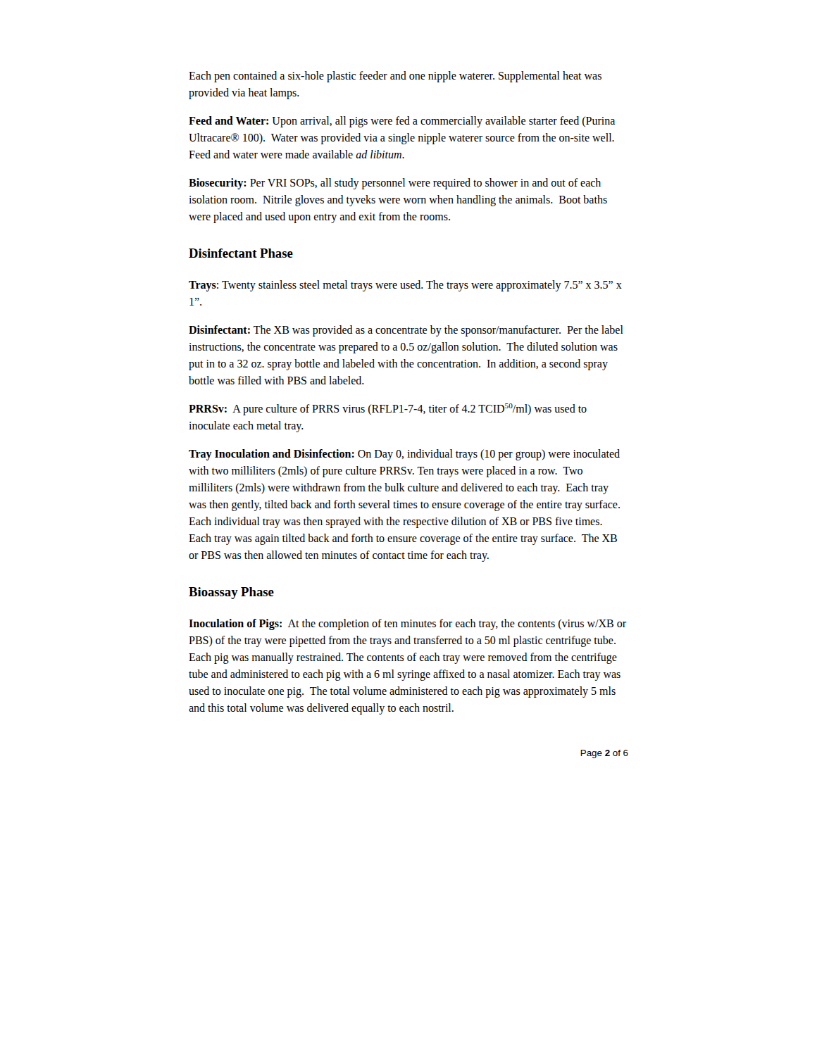Each pen contained a six-hole plastic feeder and one nipple waterer. Supplemental heat was provided via heat lamps.
Feed and Water: Upon arrival, all pigs were fed a commercially available starter feed (Purina Ultracare® 100). Water was provided via a single nipple waterer source from the on-site well. Feed and water were made available ad libitum.
Biosecurity: Per VRI SOPs, all study personnel were required to shower in and out of each isolation room. Nitrile gloves and tyveks were worn when handling the animals. Boot baths were placed and used upon entry and exit from the rooms.
Disinfectant Phase
Trays: Twenty stainless steel metal trays were used. The trays were approximately 7.5” x 3.5” x 1”.
Disinfectant: The XB was provided as a concentrate by the sponsor/manufacturer. Per the label instructions, the concentrate was prepared to a 0.5 oz/gallon solution. The diluted solution was put in to a 32 oz. spray bottle and labeled with the concentration. In addition, a second spray bottle was filled with PBS and labeled.
PRRSv: A pure culture of PRRS virus (RFLP1-7-4, titer of 4.2 TCID50/ml) was used to inoculate each metal tray.
Tray Inoculation and Disinfection: On Day 0, individual trays (10 per group) were inoculated with two milliliters (2mls) of pure culture PRRSv. Ten trays were placed in a row. Two milliliters (2mls) were withdrawn from the bulk culture and delivered to each tray. Each tray was then gently, tilted back and forth several times to ensure coverage of the entire tray surface. Each individual tray was then sprayed with the respective dilution of XB or PBS five times. Each tray was again tilted back and forth to ensure coverage of the entire tray surface. The XB or PBS was then allowed ten minutes of contact time for each tray.
Bioassay Phase
Inoculation of Pigs: At the completion of ten minutes for each tray, the contents (virus w/XB or PBS) of the tray were pipetted from the trays and transferred to a 50 ml plastic centrifuge tube. Each pig was manually restrained. The contents of each tray were removed from the centrifuge tube and administered to each pig with a 6 ml syringe affixed to a nasal atomizer. Each tray was used to inoculate one pig. The total volume administered to each pig was approximately 5 mls and this total volume was delivered equally to each nostril.
Page 2 of 6